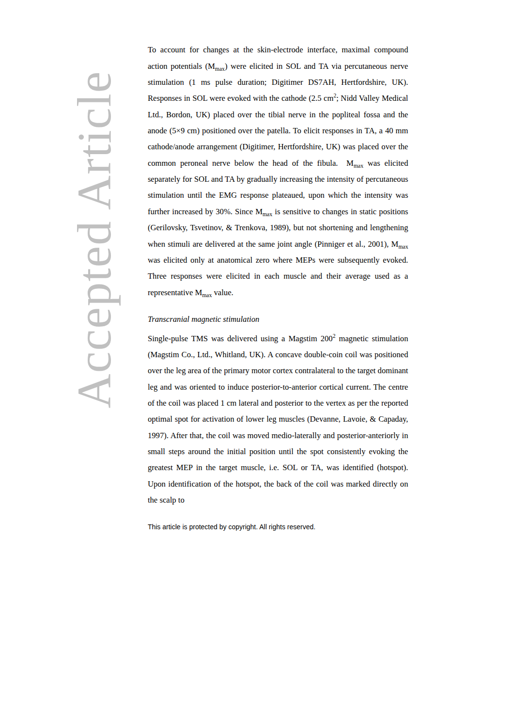Accepted Article
To account for changes at the skin-electrode interface, maximal compound action potentials (Mmax) were elicited in SOL and TA via percutaneous nerve stimulation (1 ms pulse duration; Digitimer DS7AH, Hertfordshire, UK). Responses in SOL were evoked with the cathode (2.5 cm2; Nidd Valley Medical Ltd., Bordon, UK) placed over the tibial nerve in the popliteal fossa and the anode (5×9 cm) positioned over the patella. To elicit responses in TA, a 40 mm cathode/anode arrangement (Digitimer, Hertfordshire, UK) was placed over the common peroneal nerve below the head of the fibula. Mmax was elicited separately for SOL and TA by gradually increasing the intensity of percutaneous stimulation until the EMG response plateaued, upon which the intensity was further increased by 30%. Since Mmax is sensitive to changes in static positions (Gerilovsky, Tsvetinov, & Trenkova, 1989), but not shortening and lengthening when stimuli are delivered at the same joint angle (Pinniger et al., 2001), Mmax was elicited only at anatomical zero where MEPs were subsequently evoked. Three responses were elicited in each muscle and their average used as a representative Mmax value.
Transcranial magnetic stimulation
Single-pulse TMS was delivered using a Magstim 2002 magnetic stimulation (Magstim Co., Ltd., Whitland, UK). A concave double-coin coil was positioned over the leg area of the primary motor cortex contralateral to the target dominant leg and was oriented to induce posterior-to-anterior cortical current. The centre of the coil was placed 1 cm lateral and posterior to the vertex as per the reported optimal spot for activation of lower leg muscles (Devanne, Lavoie, & Capaday, 1997). After that, the coil was moved medio-laterally and posterior-anteriorly in small steps around the initial position until the spot consistently evoking the greatest MEP in the target muscle, i.e. SOL or TA, was identified (hotspot). Upon identification of the hotspot, the back of the coil was marked directly on the scalp to
This article is protected by copyright. All rights reserved.